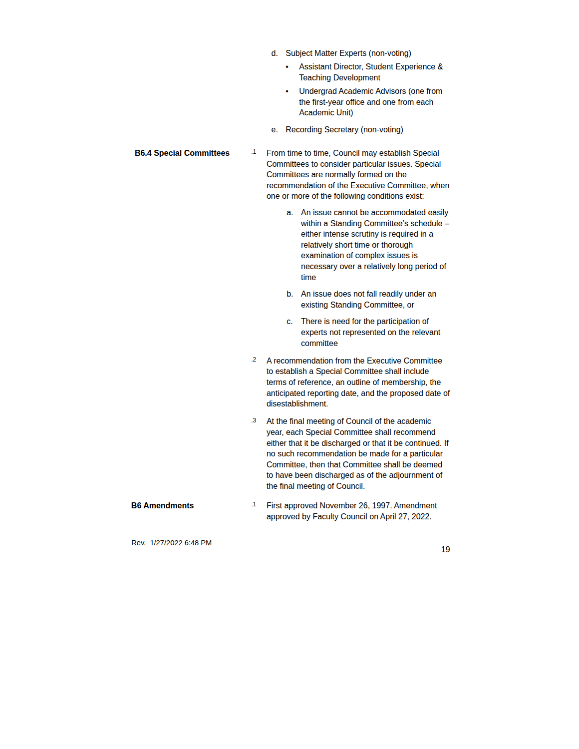d. Subject Matter Experts (non-voting)
• Assistant Director, Student Experience & Teaching Development
• Undergrad Academic Advisors (one from the first-year office and one from each Academic Unit)
e. Recording Secretary (non-voting)
B6.4 Special Committees
.1
From time to time, Council may establish Special Committees to consider particular issues. Special Committees are normally formed on the recommendation of the Executive Committee, when one or more of the following conditions exist:
a. An issue cannot be accommodated easily within a Standing Committee’s schedule – either intense scrutiny is required in a relatively short time or thorough examination of complex issues is necessary over a relatively long period of time
b. An issue does not fall readily under an existing Standing Committee, or
c. There is need for the participation of experts not represented on the relevant committee
.2
A recommendation from the Executive Committee to establish a Special Committee shall include terms of reference, an outline of membership, the anticipated reporting date, and the proposed date of disestablishment.
.3
At the final meeting of Council of the academic year, each Special Committee shall recommend either that it be discharged or that it be continued. If no such recommendation be made for a particular Committee, then that Committee shall be deemed to have been discharged as of the adjournment of the final meeting of Council.
B6 Amendments
.1
First approved November 26, 1997. Amendment approved by Faculty Council on April 27, 2022.
Rev. 1/27/2022 6:48 PM
19